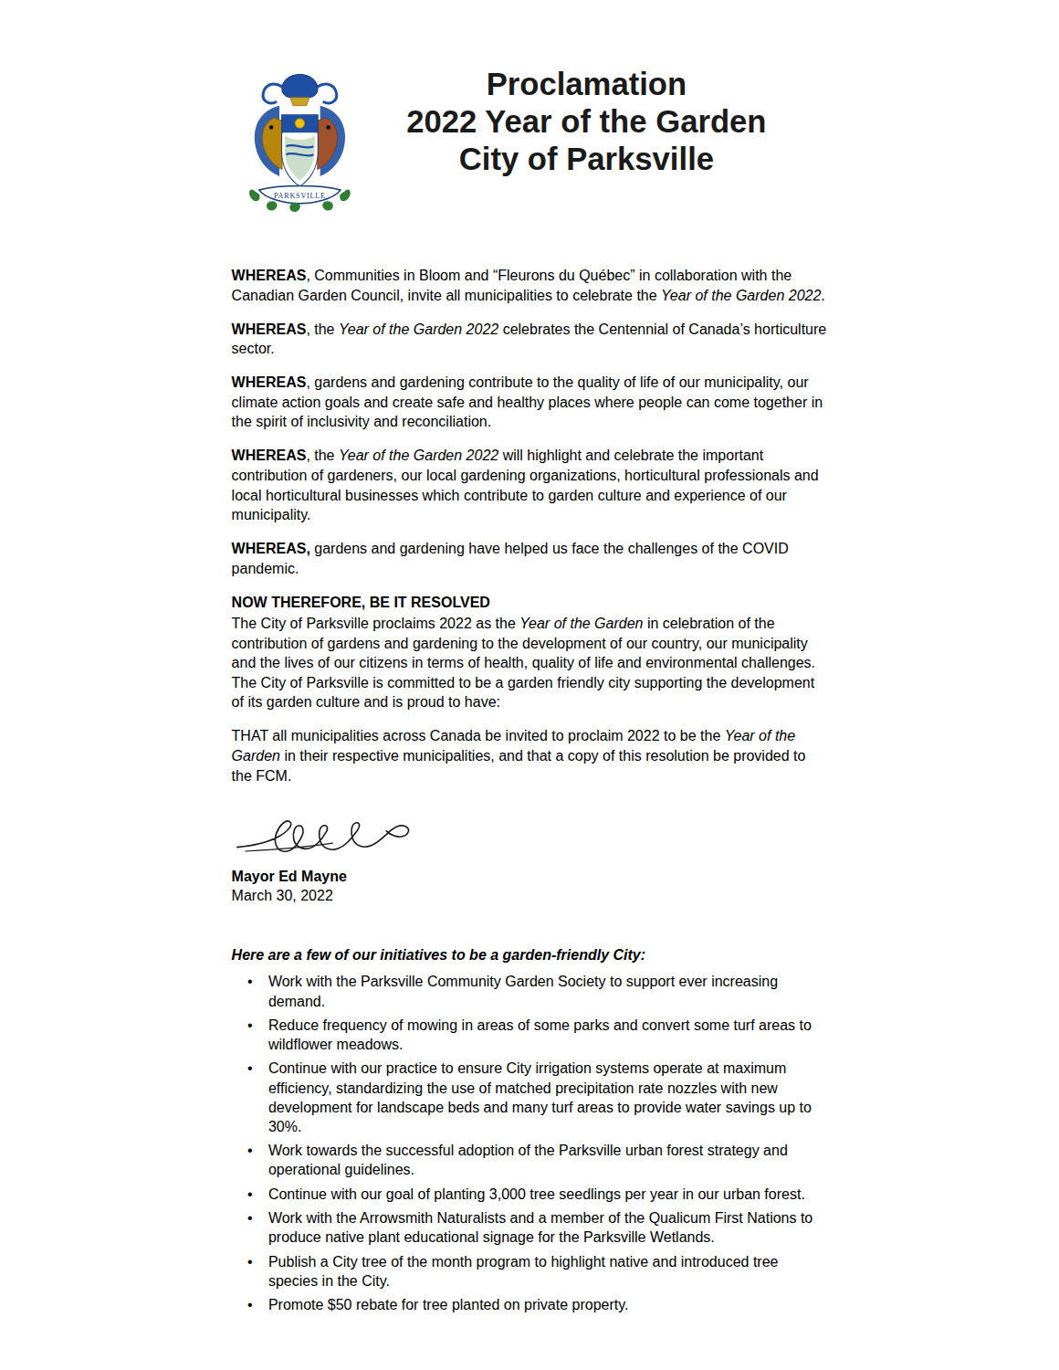City of Parksville coat of arms PARKSVILLE
Proclamation 2022 Year of the Garden City of Parksville
WHEREAS, Communities in Bloom and “Fleurons du Québec” in collaboration with the Canadian Garden Council, invite all municipalities to celebrate the Year of the Garden 2022.
WHEREAS, the Year of the Garden 2022 celebrates the Centennial of Canada’s horticulture sector.
WHEREAS, gardens and gardening contribute to the quality of life of our municipality, our climate action goals and create safe and healthy places where people can come together in the spirit of inclusivity and reconciliation.
WHEREAS, the Year of the Garden 2022 will highlight and celebrate the important contribution of gardeners, our local gardening organizations, horticultural professionals and local horticultural businesses which contribute to garden culture and experience of our municipality.
WHEREAS, gardens and gardening have helped us face the challenges of the COVID pandemic.
NOW THEREFORE, BE IT RESOLVED
The City of Parksville proclaims 2022 as the Year of the Garden in celebration of the contribution of gardens and gardening to the development of our country, our municipality and the lives of our citizens in terms of health, quality of life and environmental challenges. The City of Parksville is committed to be a garden friendly city supporting the development of its garden culture and is proud to have:
THAT all municipalities across Canada be invited to proclaim 2022 to be the Year of the Garden in their respective municipalities, and that a copy of this resolution be provided to the FCM.
Mayor Ed Mayne
March 30, 2022
Here are a few of our initiatives to be a garden-friendly City:
Work with the Parksville Community Garden Society to support ever increasing demand.
Reduce frequency of mowing in areas of some parks and convert some turf areas to wildflower meadows.
Continue with our practice to ensure City irrigation systems operate at maximum efficiency, standardizing the use of matched precipitation rate nozzles with new development for landscape beds and many turf areas to provide water savings up to 30%.
Work towards the successful adoption of the Parksville urban forest strategy and operational guidelines.
Continue with our goal of planting 3,000 tree seedlings per year in our urban forest.
Work with the Arrowsmith Naturalists and a member of the Qualicum First Nations to produce native plant educational signage for the Parksville Wetlands.
Publish a City tree of the month program to highlight native and introduced tree species in the City.
Promote $50 rebate for tree planted on private property.